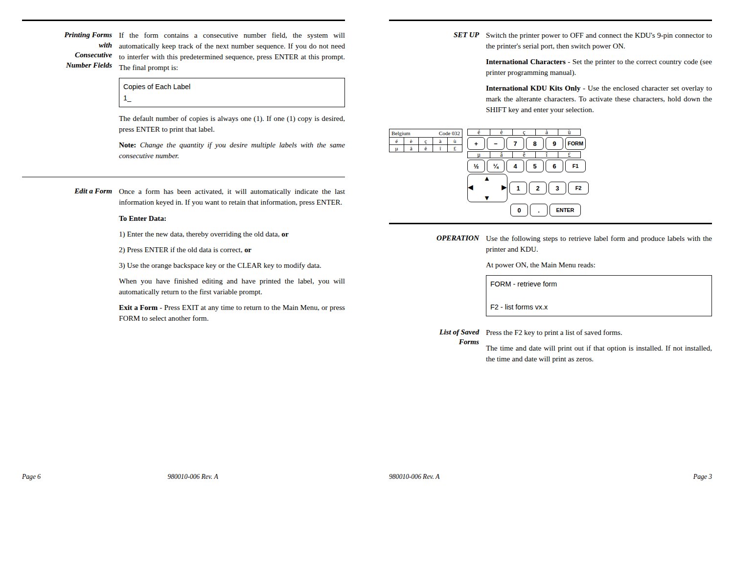Printing Forms
with
Consecutive
Number Fields
If the form contains a consecutive number field, the system will automatically keep track of the next number sequence. If you do not need to interfer with this predetermined sequence, press ENTER at this prompt. The final prompt is:
Copies of Each Label
1_
The default number of copies is always one (1). If one (1) copy is desired, press ENTER to print that label.
Note: Change the quantity if you desire multiple labels with the same consecutive number.
Edit a Form
Once a form has been activated, it will automatically indicate the last information keyed in. If you want to retain that information, press ENTER.
To Enter Data:
1) Enter the new data, thereby overriding the old data, or
2) Press ENTER if the old data is correct, or
3) Use the orange backspace key or the CLEAR key to modify data.
When you have finished editing and have printed the label, you will automatically return to the first variable prompt.
Exit a Form - Press EXIT at any time to return to the Main Menu, or press FORM to select another form.
Page 6 980010-006 Rev. A
SET UP
Switch the printer power to OFF and connect the KDU's 9-pin connector to the printer's serial port, then switch power ON.
International Characters - Set the printer to the correct country code (see printer programming manual).
International KDU Kits Only - Use the enclosed character set overlay to mark the alterante characters. To activate these characters, hold down the SHIFT key and enter your selection.
Belgium Code 032
éèçàù
µâêî£
éèçàù
+
−
7
8
9
FORM
µâêî£
½
¼
4
5
6
F1
▲ ◀ ▶ ▼
1
2
3
F2
0
.
ENTER
OPERATION
Use the following steps to retrieve label form and produce labels with the printer and KDU.
At power ON, the Main Menu reads:
FORM - retrieve form
F2 - list forms vx.x
List of Saved
Forms
Press the F2 key to print a list of saved forms.
The time and date will print out if that option is installed. If not installed, the time and date will print as zeros.
980010-006 Rev. A Page 3